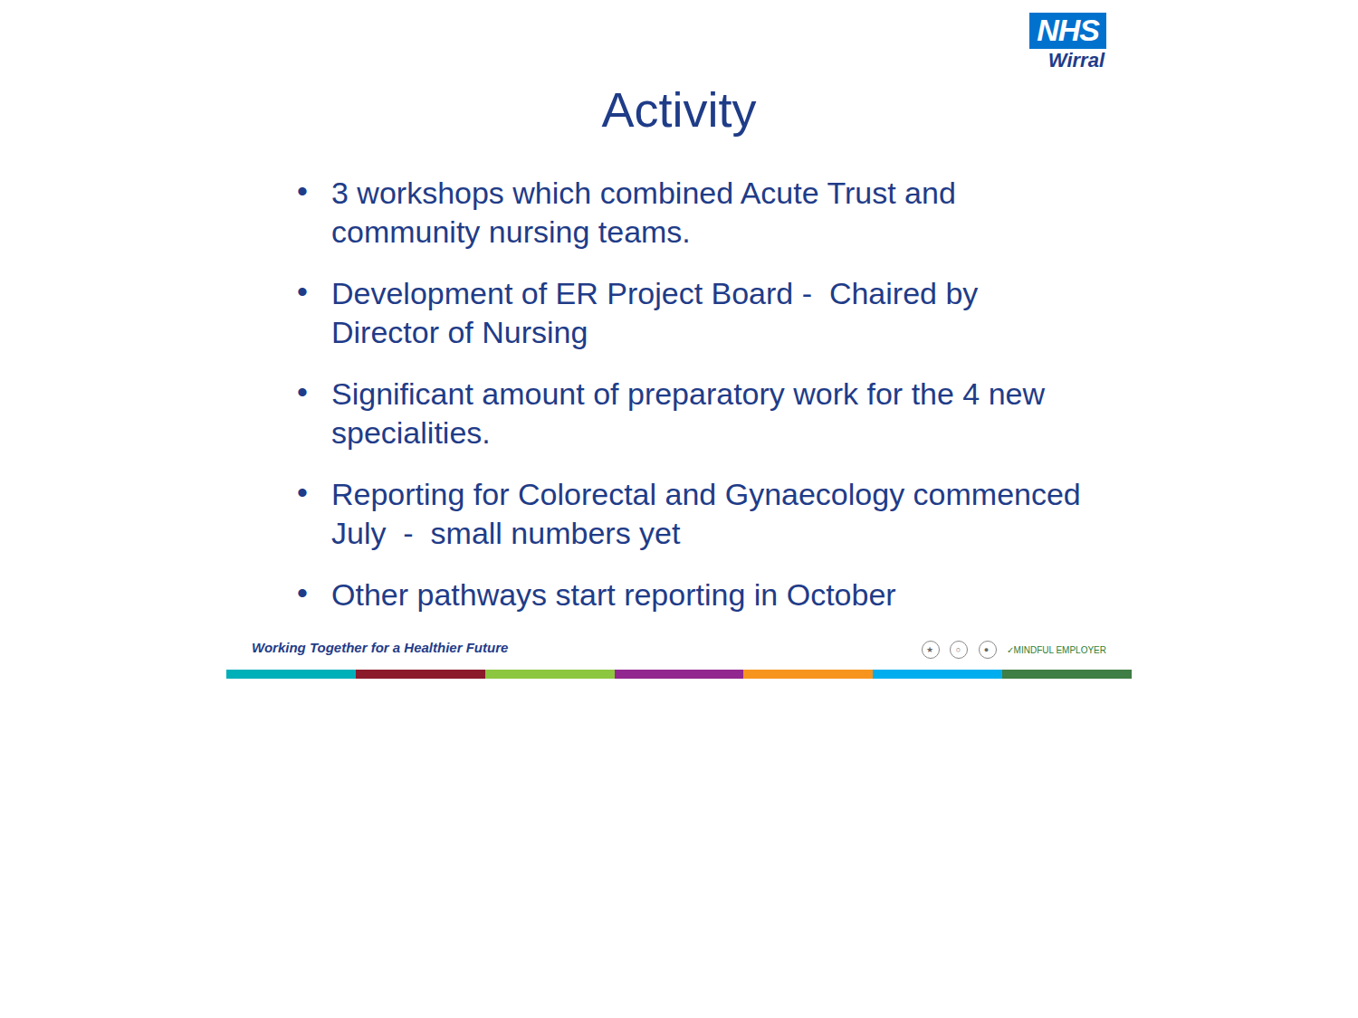NHS Wirral
Activity
3 workshops which combined Acute Trust and community nursing teams.
Development of ER Project Board - Chaired by Director of Nursing
Significant amount of preparatory work for the 4 new specialities.
Reporting for Colorectal and Gynaecology commenced July - small numbers yet
Other pathways start reporting in October
Working Together for a Healthier Future
★ ○ ● ✓MINDFUL EMPLOYER